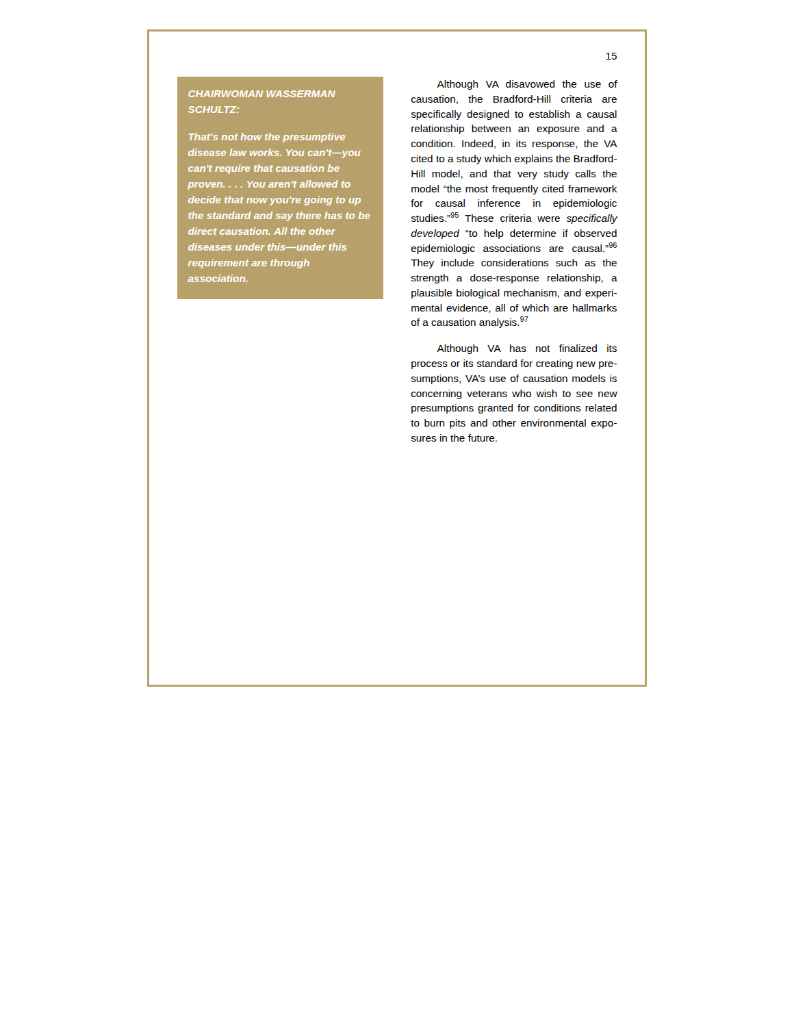15
CHAIRWOMAN WASSERMAN SCHULTZ:
That's not how the presumptive disease law works. You can't—you can't require that causation be proven. . . . You aren't allowed to decide that now you're going to up the standard and say there has to be direct causation. All the other diseases under this—under this requirement are through association.
Although VA disavowed the use of causation, the Bradford-Hill criteria are specifically designed to establish a causal relationship between an exposure and a condition. Indeed, in its response, the VA cited to a study which explains the Bradford-Hill model, and that very study calls the model “the most frequently cited framework for causal inference in epidemiologic studies.”95 These criteria were specifically developed “to help determine if observed epidemiologic associations are causal.”96 They include considerations such as the strength a dose-response relationship, a plausible biological mechanism, and experimental evidence, all of which are hallmarks of a causation analysis.97
Although VA has not finalized its process or its standard for creating new presumptions, VA’s use of causation models is concerning veterans who wish to see new presumptions granted for conditions related to burn pits and other environmental exposures in the future.